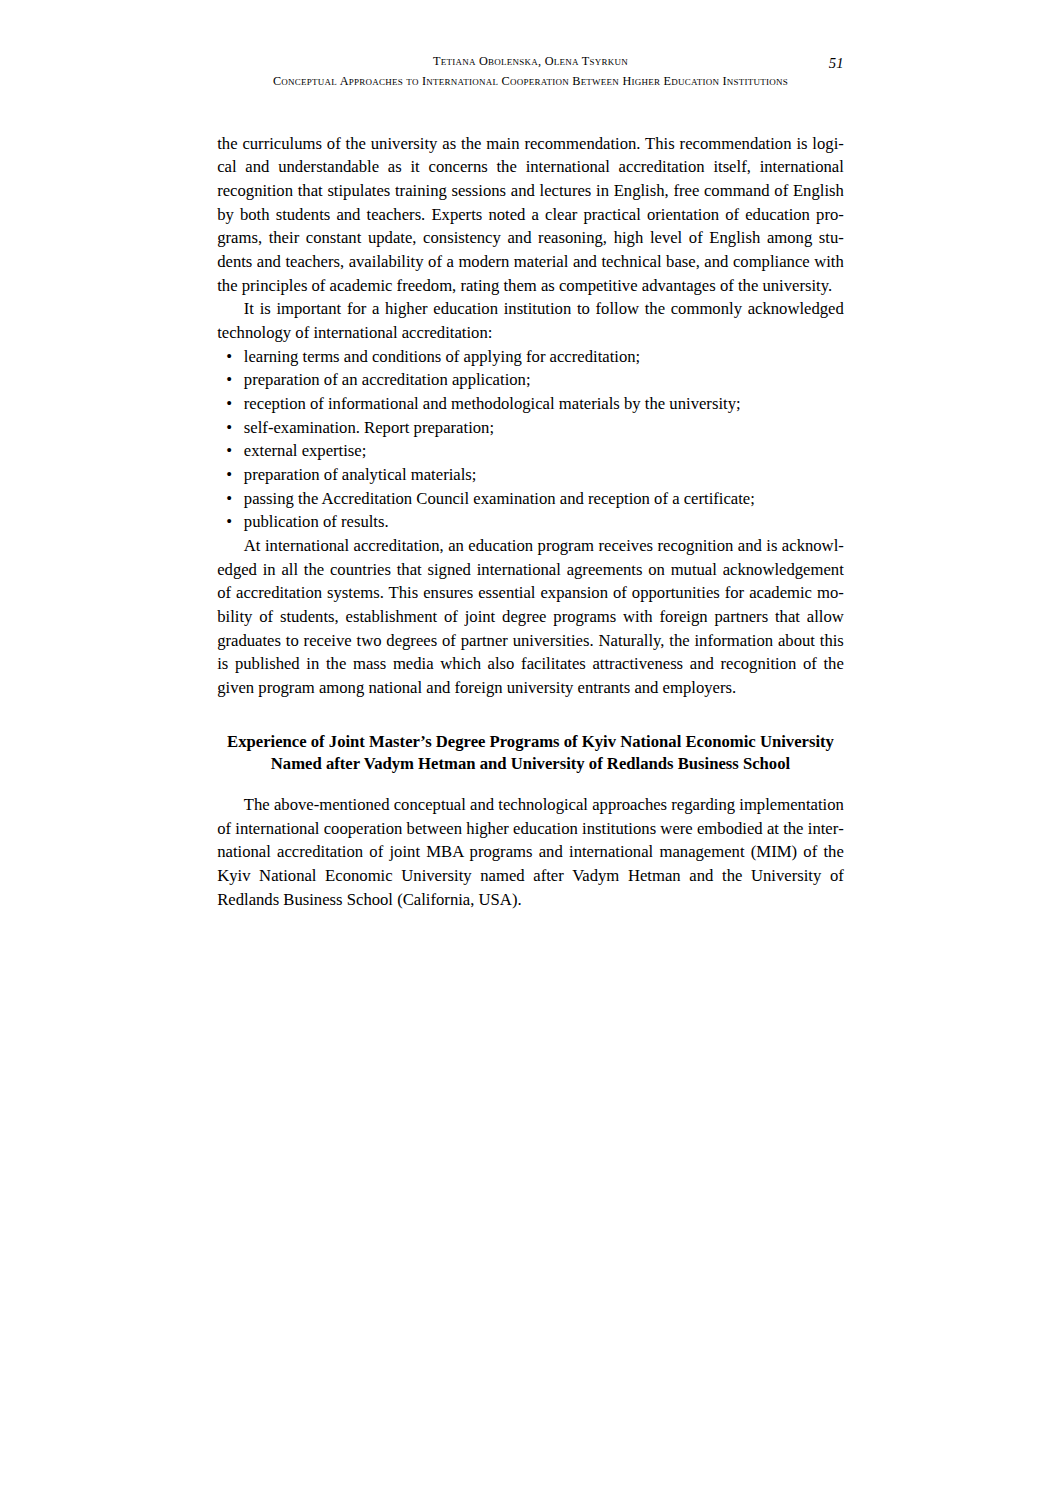Tetiana Obolenska, Olena Tsyrkun 51
Conceptual Approaches to International Cooperation Between Higher Education Institutions
the curriculums of the university as the main recommendation. This recommendation is logical and understandable as it concerns the international accreditation itself, international recognition that stipulates training sessions and lectures in English, free command of English by both students and teachers. Experts noted a clear practical orientation of education programs, their constant update, consistency and reasoning, high level of English among students and teachers, availability of a modern material and technical base, and compliance with the principles of academic freedom, rating them as competitive advantages of the university.
It is important for a higher education institution to follow the commonly acknowledged technology of international accreditation:
learning terms and conditions of applying for accreditation;
preparation of an accreditation application;
reception of informational and methodological materials by the university;
self-examination. Report preparation;
external expertise;
preparation of analytical materials;
passing the Accreditation Council examination and reception of a certificate;
publication of results.
At international accreditation, an education program receives recognition and is acknowledged in all the countries that signed international agreements on mutual acknowledgement of accreditation systems. This ensures essential expansion of opportunities for academic mobility of students, establishment of joint degree programs with foreign partners that allow graduates to receive two degrees of partner universities. Naturally, the information about this is published in the mass media which also facilitates attractiveness and recognition of the given program among national and foreign university entrants and employers.
Experience of Joint Master’s Degree Programs of Kyiv National Economic University Named after Vadym Hetman and University of Redlands Business School
The above-mentioned conceptual and technological approaches regarding implementation of international cooperation between higher education institutions were embodied at the international accreditation of joint MBA programs and international management (MIM) of the Kyiv National Economic University named after Vadym Hetman and the University of Redlands Business School (California, USA).